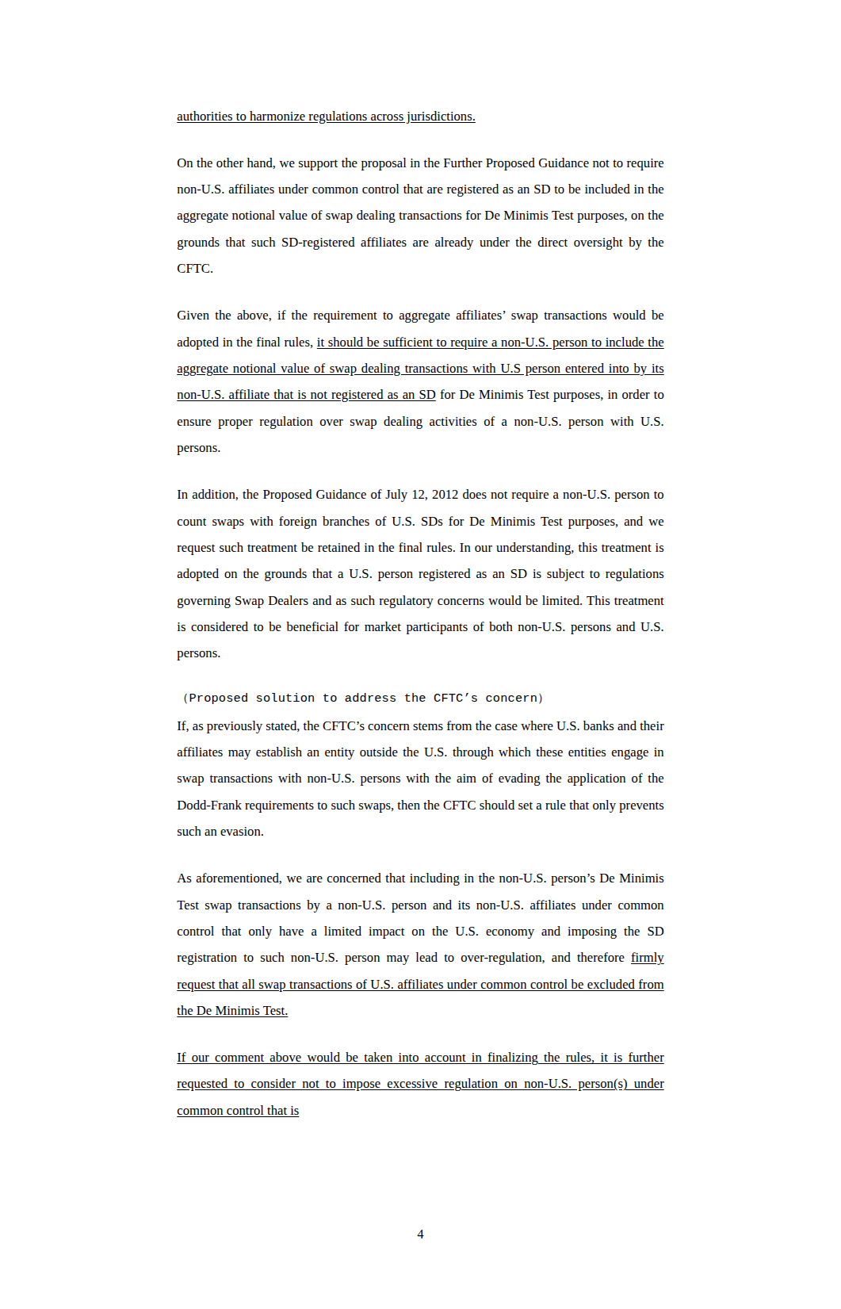authorities to harmonize regulations across jurisdictions.
On the other hand, we support the proposal in the Further Proposed Guidance not to require non-U.S. affiliates under common control that are registered as an SD to be included in the aggregate notional value of swap dealing transactions for De Minimis Test purposes, on the grounds that such SD-registered affiliates are already under the direct oversight by the CFTC.
Given the above, if the requirement to aggregate affiliates’ swap transactions would be adopted in the final rules, it should be sufficient to require a non-U.S. person to include the aggregate notional value of swap dealing transactions with U.S person entered into by its non-U.S. affiliate that is not registered as an SD for De Minimis Test purposes, in order to ensure proper regulation over swap dealing activities of a non-U.S. person with U.S. persons.
In addition, the Proposed Guidance of July 12, 2012 does not require a non-U.S. person to count swaps with foreign branches of U.S. SDs for De Minimis Test purposes, and we request such treatment be retained in the final rules. In our understanding, this treatment is adopted on the grounds that a U.S. person registered as an SD is subject to regulations governing Swap Dealers and as such regulatory concerns would be limited. This treatment is considered to be beneficial for market participants of both non-U.S. persons and U.S. persons.
（Proposed solution to address the CFTC’s concern）
If, as previously stated, the CFTC’s concern stems from the case where U.S. banks and their affiliates may establish an entity outside the U.S. through which these entities engage in swap transactions with non-U.S. persons with the aim of evading the application of the Dodd-Frank requirements to such swaps, then the CFTC should set a rule that only prevents such an evasion.
As aforementioned, we are concerned that including in the non-U.S. person’s De Minimis Test swap transactions by a non-U.S. person and its non-U.S. affiliates under common control that only have a limited impact on the U.S. economy and imposing the SD registration to such non-U.S. person may lead to over-regulation, and therefore firmly request that all swap transactions of U.S. affiliates under common control be excluded from the De Minimis Test.
If our comment above would be taken into account in finalizing the rules, it is further requested to consider not to impose excessive regulation on non-U.S. person(s) under common control that is
4